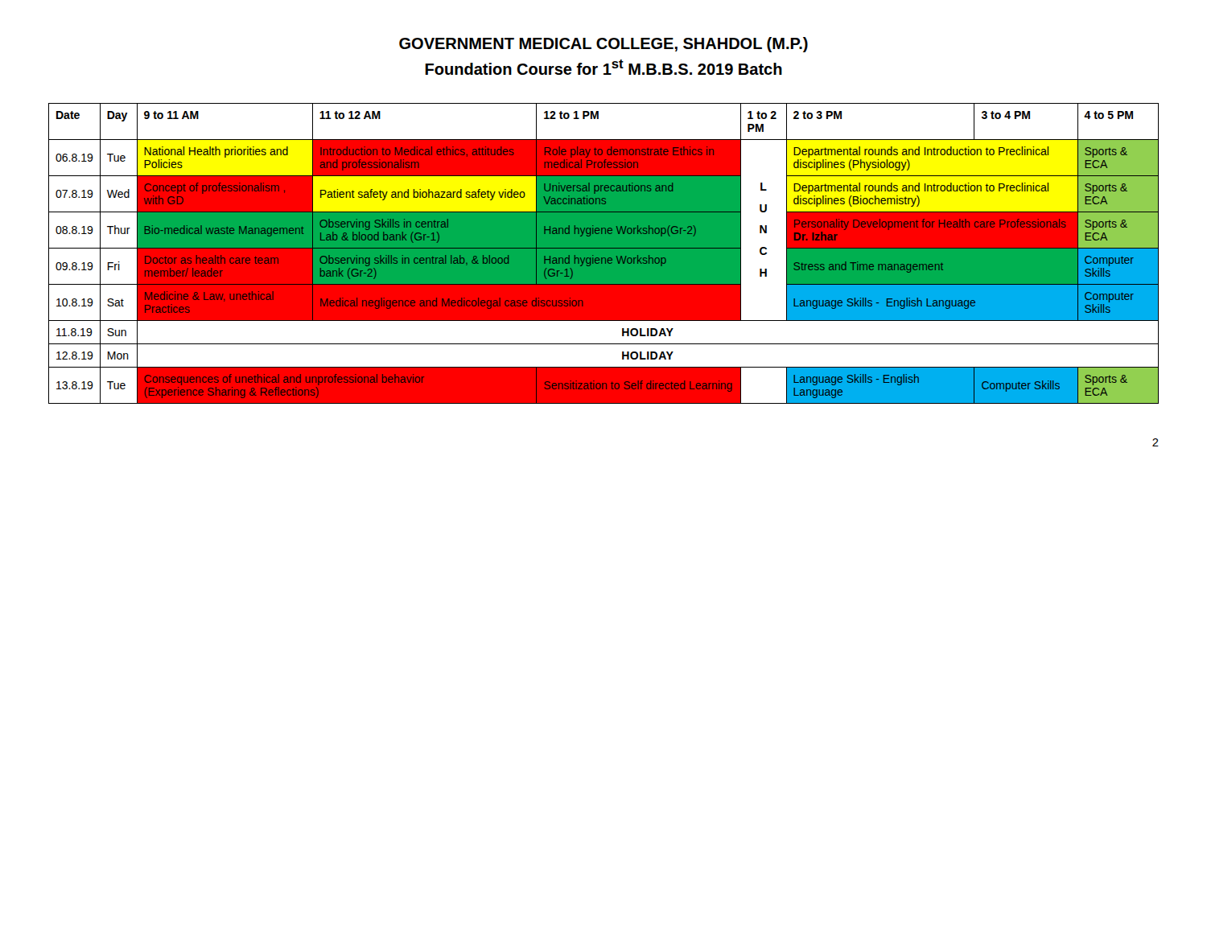GOVERNMENT MEDICAL COLLEGE, SHAHDOL (M.P.)
Foundation Course for 1st M.B.B.S. 2019 Batch
| Date | Day | 9 to 11 AM | 11 to 12 AM | 12 to 1 PM | 1 to 2 PM | 2 to 3 PM | 3 to 4 PM | 4 to 5 PM |
| --- | --- | --- | --- | --- | --- | --- | --- | --- |
| 06.8.19 | Tue | National Health priorities and Policies | Introduction to Medical ethics, attitudes and professionalism | Role play to demonstrate Ethics in medical Profession | L U N C H | Departmental rounds and Introduction to Preclinical disciplines (Physiology) | Sports & ECA |
| 07.8.19 | Wed | Concept of professionalism , with GD | Patient safety and biohazard safety video | Universal precautions and Vaccinations | Departmental rounds and Introduction to Preclinical disciplines (Biochemistry) | Sports & ECA |
| 08.8.19 | Thur | Bio-medical waste Management | Observing Skills in central Lab & blood bank (Gr-1) | Hand hygiene Workshop(Gr-2) | Personality Development for Health care Professionals Dr. Izhar | Sports & ECA |
| 09.8.19 | Fri | Doctor as health care team member/ leader | Observing skills in central lab, & blood bank (Gr-2) | Hand hygiene Workshop (Gr-1) | Stress and Time management | Computer Skills |
| 10.8.19 | Sat | Medicine & Law, unethical Practices | Medical negligence and Medicolegal case discussion | Language Skills - English Language | Computer Skills |
| 11.8.19 | Sun | HOLIDAY |
| 12.8.19 | Mon | HOLIDAY |
| 13.8.19 | Tue | Consequences of unethical and unprofessional behavior (Experience Sharing & Reflections) | Sensitization to Self directed Learning | | Language Skills - English Language | Computer Skills | Sports & ECA |
2